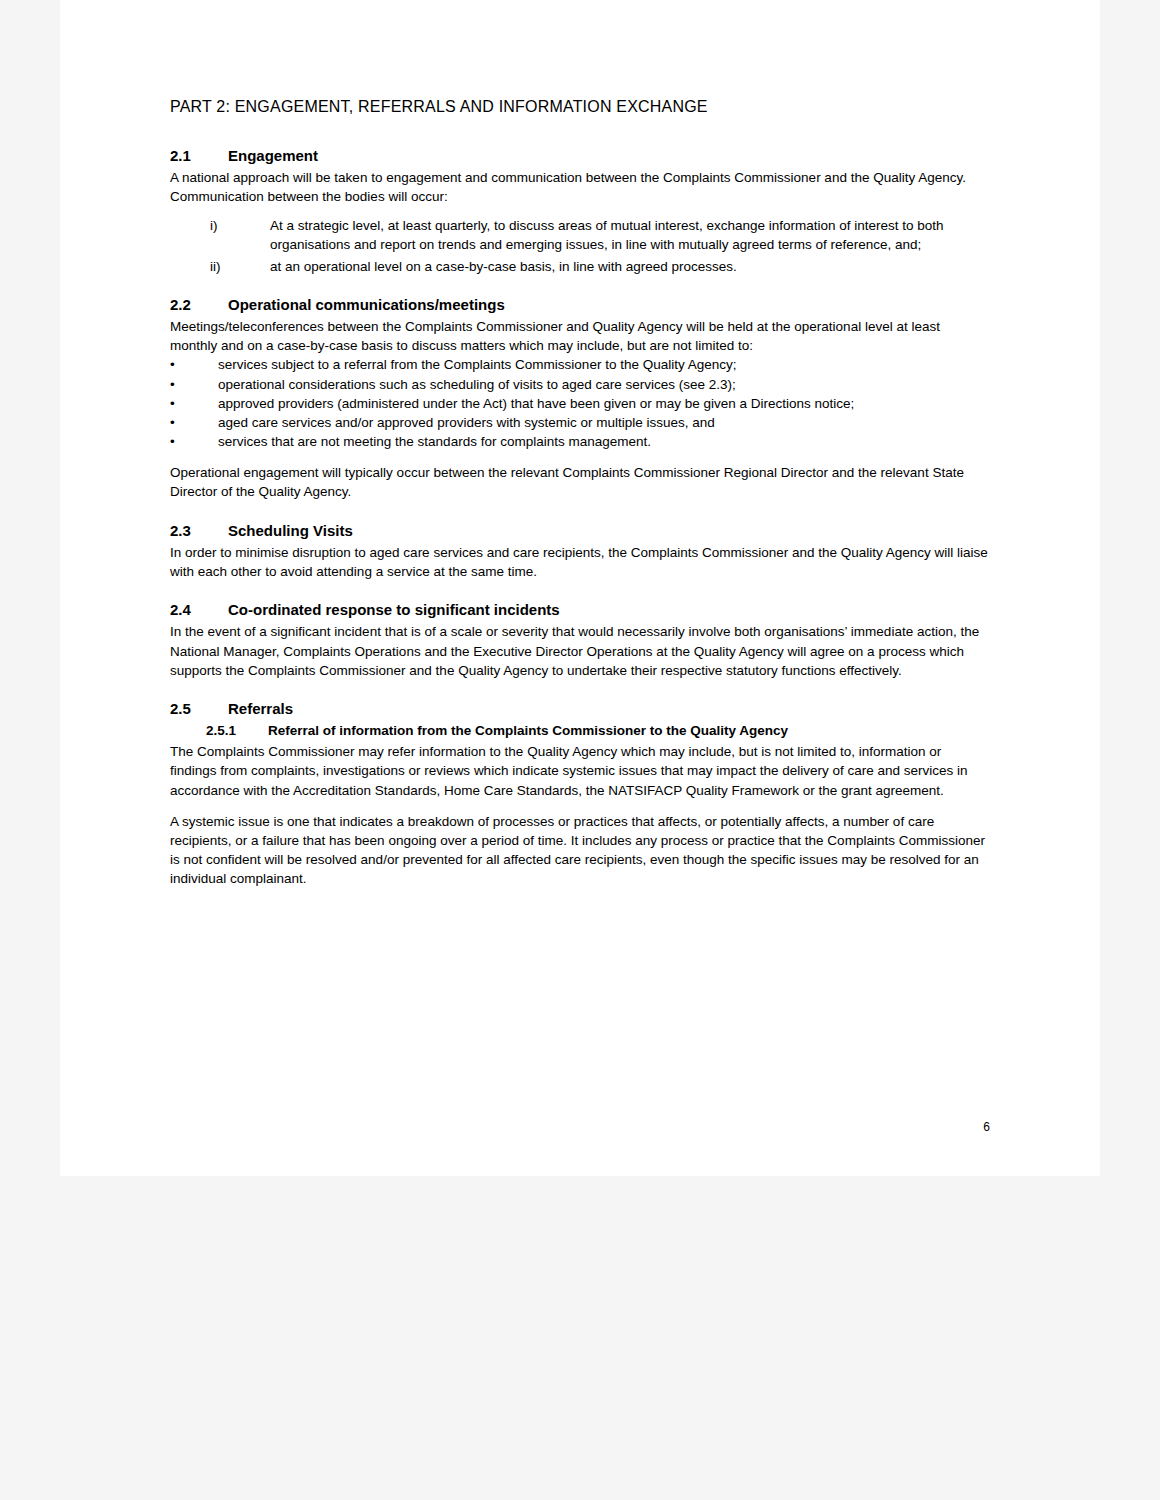PART 2: ENGAGEMENT, REFERRALS AND INFORMATION EXCHANGE
2.1 Engagement
A national approach will be taken to engagement and communication between the Complaints Commissioner and the Quality Agency. Communication between the bodies will occur:
i) At a strategic level, at least quarterly, to discuss areas of mutual interest, exchange information of interest to both organisations and report on trends and emerging issues, in line with mutually agreed terms of reference, and;
ii) at an operational level on a case-by-case basis, in line with agreed processes.
2.2 Operational communications/meetings
Meetings/teleconferences between the Complaints Commissioner and Quality Agency will be held at the operational level at least monthly and on a case-by-case basis to discuss matters which may include, but are not limited to:
services subject to a referral from the Complaints Commissioner to the Quality Agency;
operational considerations such as scheduling of visits to aged care services (see 2.3);
approved providers (administered under the Act) that have been given or may be given a Directions notice;
aged care services and/or approved providers with systemic or multiple issues, and
services that are not meeting the standards for complaints management.
Operational engagement will typically occur between the relevant Complaints Commissioner Regional Director and the relevant State Director of the Quality Agency.
2.3 Scheduling Visits
In order to minimise disruption to aged care services and care recipients, the Complaints Commissioner and the Quality Agency will liaise with each other to avoid attending a service at the same time.
2.4 Co-ordinated response to significant incidents
In the event of a significant incident that is of a scale or severity that would necessarily involve both organisations’ immediate action, the National Manager, Complaints Operations and the Executive Director Operations at the Quality Agency will agree on a process which supports the Complaints Commissioner and the Quality Agency to undertake their respective statutory functions effectively.
2.5 Referrals
2.5.1 Referral of information from the Complaints Commissioner to the Quality Agency
The Complaints Commissioner may refer information to the Quality Agency which may include, but is not limited to, information or findings from complaints, investigations or reviews which indicate systemic issues that may impact the delivery of care and services in accordance with the Accreditation Standards, Home Care Standards, the NATSIFACP Quality Framework or the grant agreement.
A systemic issue is one that indicates a breakdown of processes or practices that affects, or potentially affects, a number of care recipients, or a failure that has been ongoing over a period of time. It includes any process or practice that the Complaints Commissioner is not confident will be resolved and/or prevented for all affected care recipients, even though the specific issues may be resolved for an individual complainant.
6